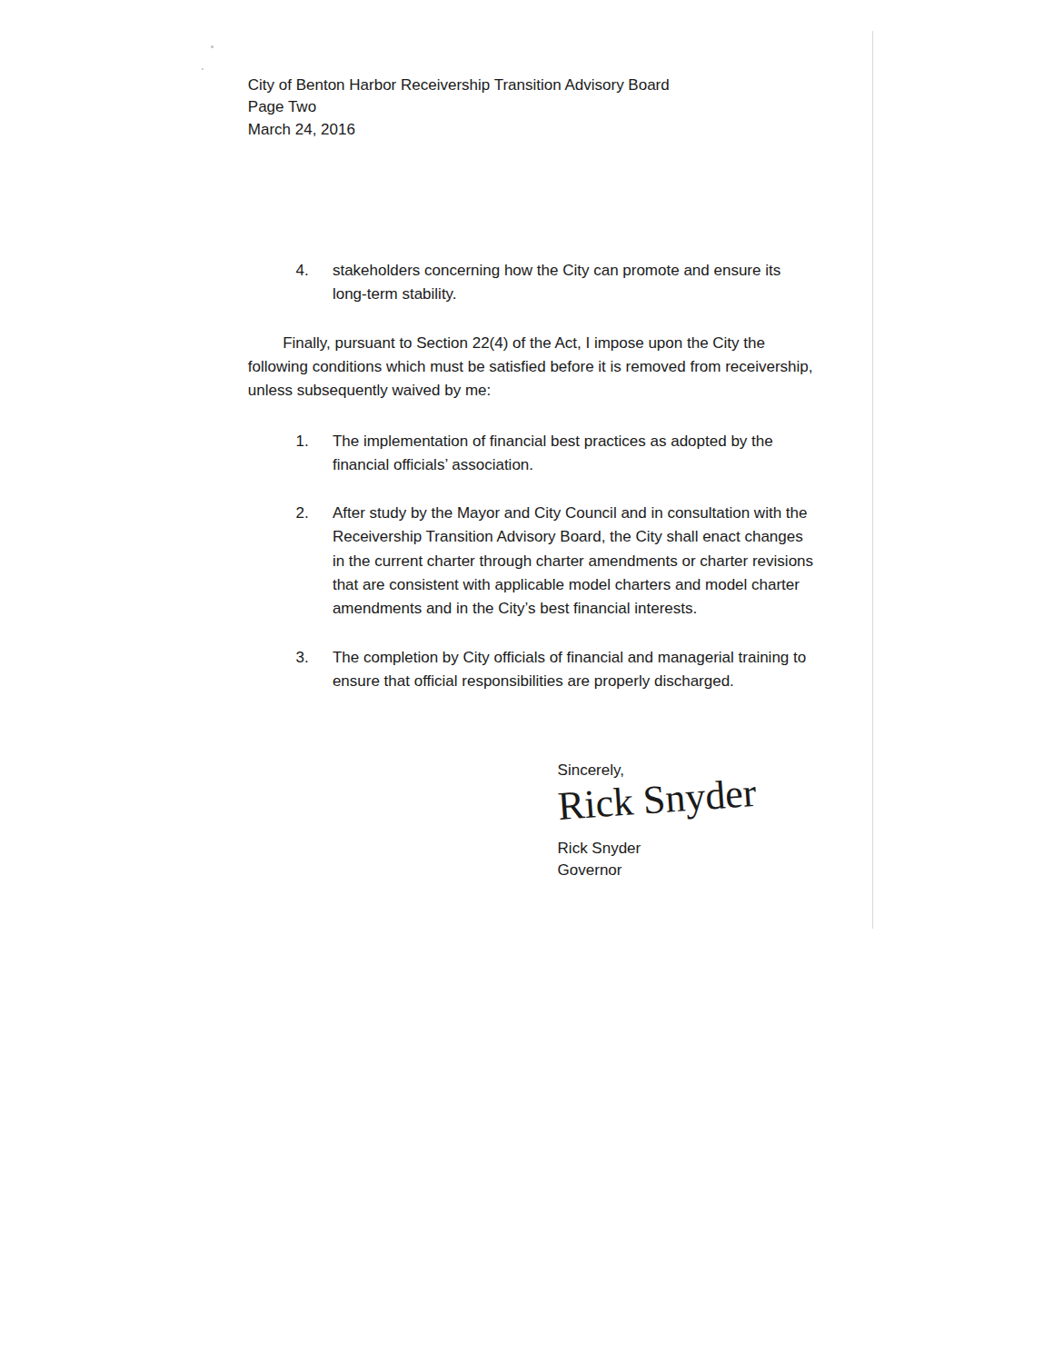City of Benton Harbor Receivership Transition Advisory Board
Page Two
March 24, 2016
4. stakeholders concerning how the City can promote and ensure its long-term stability.
Finally, pursuant to Section 22(4) of the Act, I impose upon the City the following conditions which must be satisfied before it is removed from receivership, unless subsequently waived by me:
1. The implementation of financial best practices as adopted by the financial officials’ association.
2. After study by the Mayor and City Council and in consultation with the Receivership Transition Advisory Board, the City shall enact changes in the current charter through charter amendments or charter revisions that are consistent with applicable model charters and model charter amendments and in the City’s best financial interests.
3. The completion by City officials of financial and managerial training to ensure that official responsibilities are properly discharged.
Sincerely,
Rick Snyder
Rick Snyder
Governor